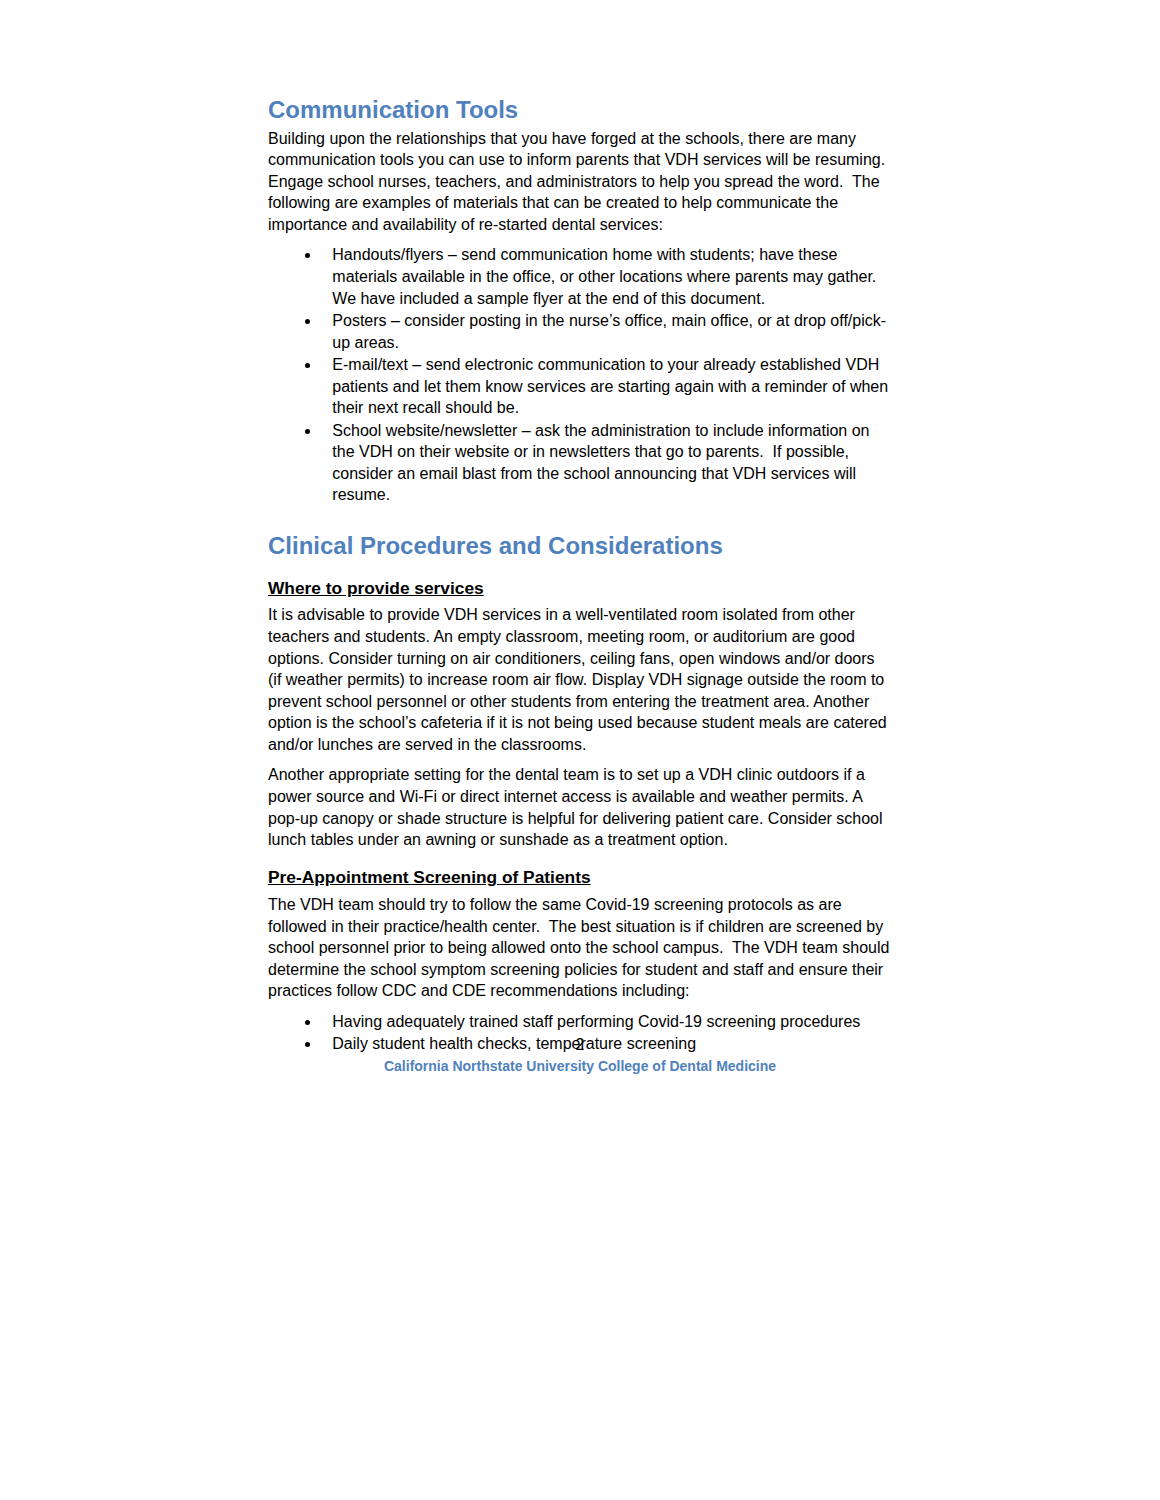Communication Tools
Building upon the relationships that you have forged at the schools, there are many communication tools you can use to inform parents that VDH services will be resuming. Engage school nurses, teachers, and administrators to help you spread the word. The following are examples of materials that can be created to help communicate the importance and availability of re-started dental services:
Handouts/flyers – send communication home with students; have these materials available in the office, or other locations where parents may gather. We have included a sample flyer at the end of this document.
Posters – consider posting in the nurse’s office, main office, or at drop off/pick-up areas.
E-mail/text – send electronic communication to your already established VDH patients and let them know services are starting again with a reminder of when their next recall should be.
School website/newsletter – ask the administration to include information on the VDH on their website or in newsletters that go to parents. If possible, consider an email blast from the school announcing that VDH services will resume.
Clinical Procedures and Considerations
Where to provide services
It is advisable to provide VDH services in a well-ventilated room isolated from other teachers and students. An empty classroom, meeting room, or auditorium are good options. Consider turning on air conditioners, ceiling fans, open windows and/or doors (if weather permits) to increase room air flow. Display VDH signage outside the room to prevent school personnel or other students from entering the treatment area. Another option is the school’s cafeteria if it is not being used because student meals are catered and/or lunches are served in the classrooms.
Another appropriate setting for the dental team is to set up a VDH clinic outdoors if a power source and Wi-Fi or direct internet access is available and weather permits. A pop-up canopy or shade structure is helpful for delivering patient care. Consider school lunch tables under an awning or sunshade as a treatment option.
Pre-Appointment Screening of Patients
The VDH team should try to follow the same Covid-19 screening protocols as are followed in their practice/health center. The best situation is if children are screened by school personnel prior to being allowed onto the school campus. The VDH team should determine the school symptom screening policies for student and staff and ensure their practices follow CDC and CDE recommendations including:
Having adequately trained staff performing Covid-19 screening procedures
Daily student health checks, temperature screening
2
California Northstate University College of Dental Medicine